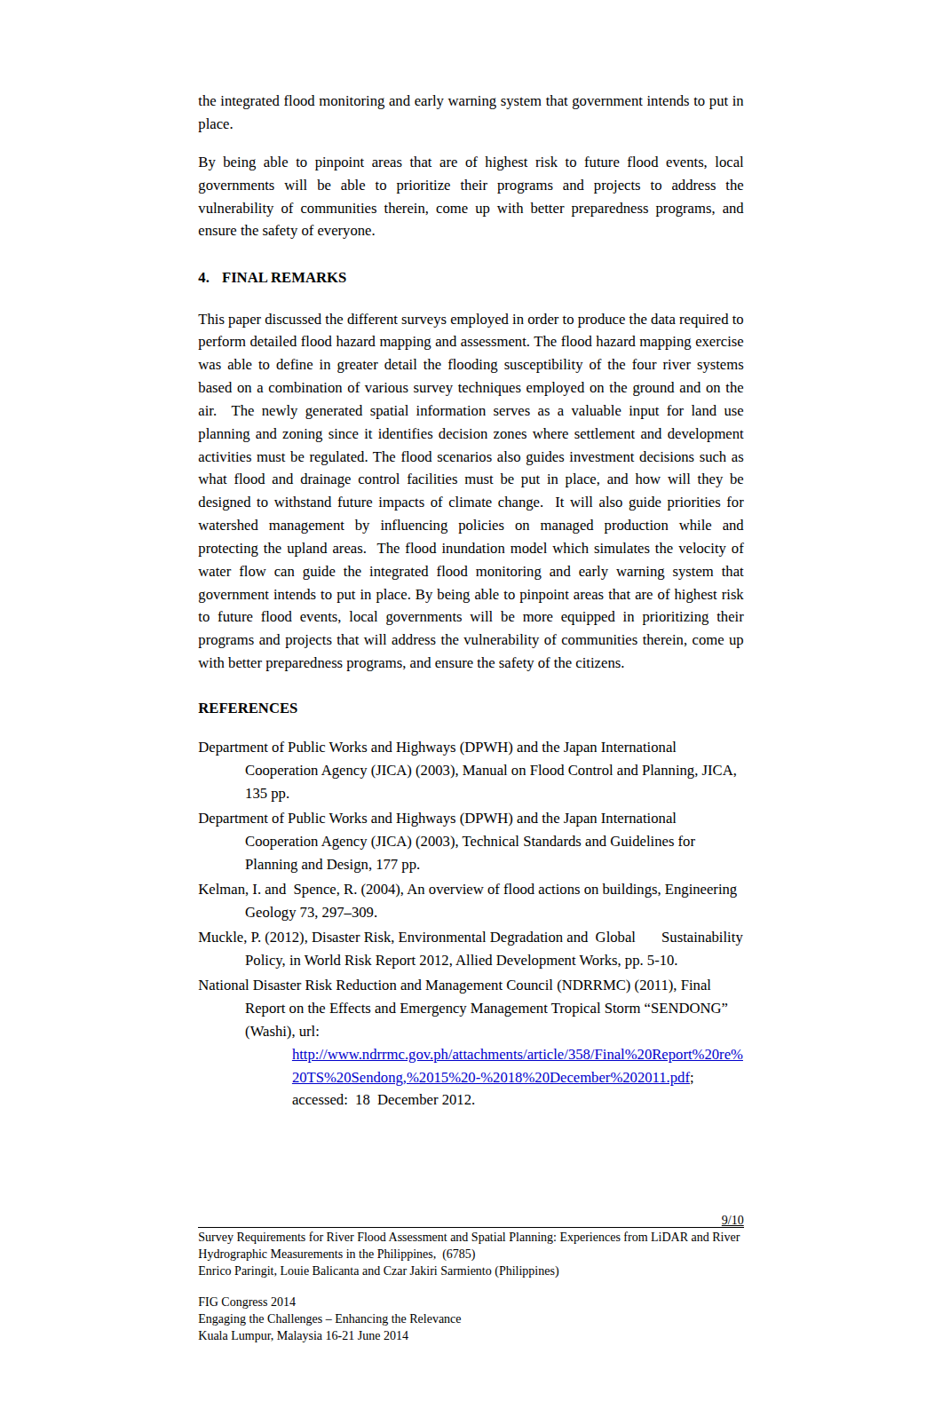the integrated flood monitoring and early warning system that government intends to put in place.
By being able to pinpoint areas that are of highest risk to future flood events, local governments will be able to prioritize their programs and projects to address the vulnerability of communities therein, come up with better preparedness programs, and ensure the safety of everyone.
4. FINAL REMARKS
This paper discussed the different surveys employed in order to produce the data required to perform detailed flood hazard mapping and assessment. The flood hazard mapping exercise was able to define in greater detail the flooding susceptibility of the four river systems based on a combination of various survey techniques employed on the ground and on the air. The newly generated spatial information serves as a valuable input for land use planning and zoning since it identifies decision zones where settlement and development activities must be regulated. The flood scenarios also guides investment decisions such as what flood and drainage control facilities must be put in place, and how will they be designed to withstand future impacts of climate change. It will also guide priorities for watershed management by influencing policies on managed production while and protecting the upland areas. The flood inundation model which simulates the velocity of water flow can guide the integrated flood monitoring and early warning system that government intends to put in place. By being able to pinpoint areas that are of highest risk to future flood events, local governments will be more equipped in prioritizing their programs and projects that will address the vulnerability of communities therein, come up with better preparedness programs, and ensure the safety of the citizens.
REFERENCES
Department of Public Works and Highways (DPWH) and the Japan International Cooperation Agency (JICA) (2003), Manual on Flood Control and Planning, JICA, 135 pp.
Department of Public Works and Highways (DPWH) and the Japan International Cooperation Agency (JICA) (2003), Technical Standards and Guidelines for Planning and Design, 177 pp.
Kelman, I. and Spence, R. (2004), An overview of flood actions on buildings, Engineering Geology 73, 297–309.
Muckle, P. (2012), Disaster Risk, Environmental Degradation and Global Sustainability Policy, in World Risk Report 2012, Allied Development Works, pp. 5-10.
National Disaster Risk Reduction and Management Council (NDRRMC) (2011), Final Report on the Effects and Emergency Management Tropical Storm “SENDONG” (Washi), url: http://www.ndrrmc.gov.ph/attachments/article/358/Final%20Report%20re%20TS%20Sendong,%2015%20-%2018%20December%202011.pdf; accessed: 18 December 2012.
9/10
Survey Requirements for River Flood Assessment and Spatial Planning: Experiences from LiDAR and River Hydrographic Measurements in the Philippines, (6785)
Enrico Paringit, Louie Balicanta and Czar Jakiri Sarmiento (Philippines)
FIG Congress 2014
Engaging the Challenges – Enhancing the Relevance
Kuala Lumpur, Malaysia 16-21 June 2014